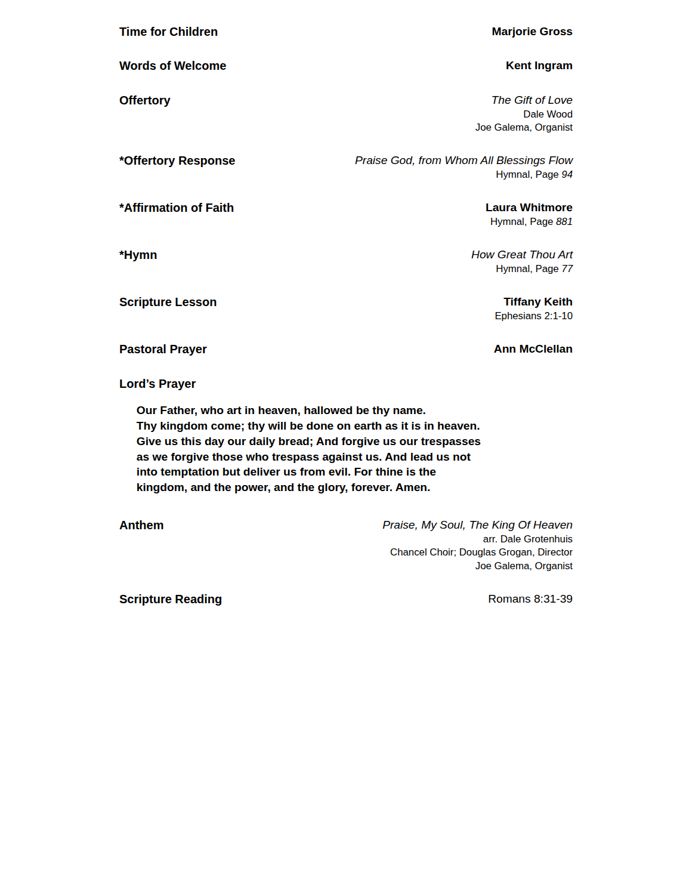Time for Children Marjorie Gross
Words of Welcome Kent Ingram
Offertory The Gift of Love Dale Wood Joe Galema, Organist
*Offertory Response Praise God, from Whom All Blessings Flow Hymnal, Page 94
*Affirmation of Faith Laura Whitmore Hymnal, Page 881
*Hymn How Great Thou Art Hymnal, Page 77
Scripture Lesson Tiffany Keith Ephesians 2:1-10
Pastoral Prayer Ann McClellan
Lord’s Prayer
Our Father, who art in heaven, hallowed be thy name.
Thy kingdom come; thy will be done on earth as it is in heaven.
Give us this day our daily bread; And forgive us our trespasses
as we forgive those who trespass against us. And lead us not
into temptation but deliver us from evil. For thine is the
kingdom, and the power, and the glory, forever. Amen.
Anthem Praise, My Soul, The King Of Heaven arr. Dale Grotenhuis Chancel Choir; Douglas Grogan, Director Joe Galema, Organist
Scripture Reading Romans 8:31-39